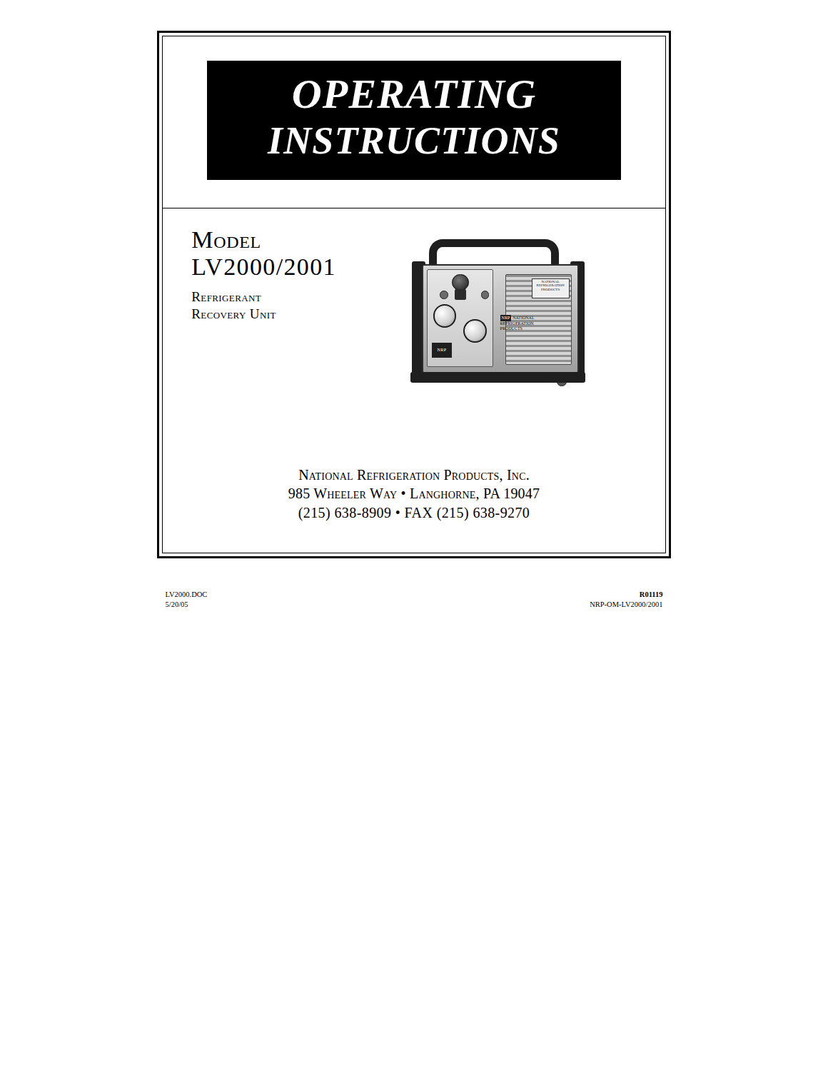OPERATINGINSTRUCTIONS
Model
LV2000/2001
Refrigerant
Recovery Unit
NATIONAL
REFRIGERATION
PRODUCTS
NRPNATIONAL
REFRIGERATION
PRODUCTS
NRP
National Refrigeration Products, Inc.
985 Wheeler Way • Langhorne, PA 19047
(215) 638‑8909 • FAX (215) 638‑9270
LV2000.DOC
5/20/05
R01119
NRP-OM-LV2000/2001